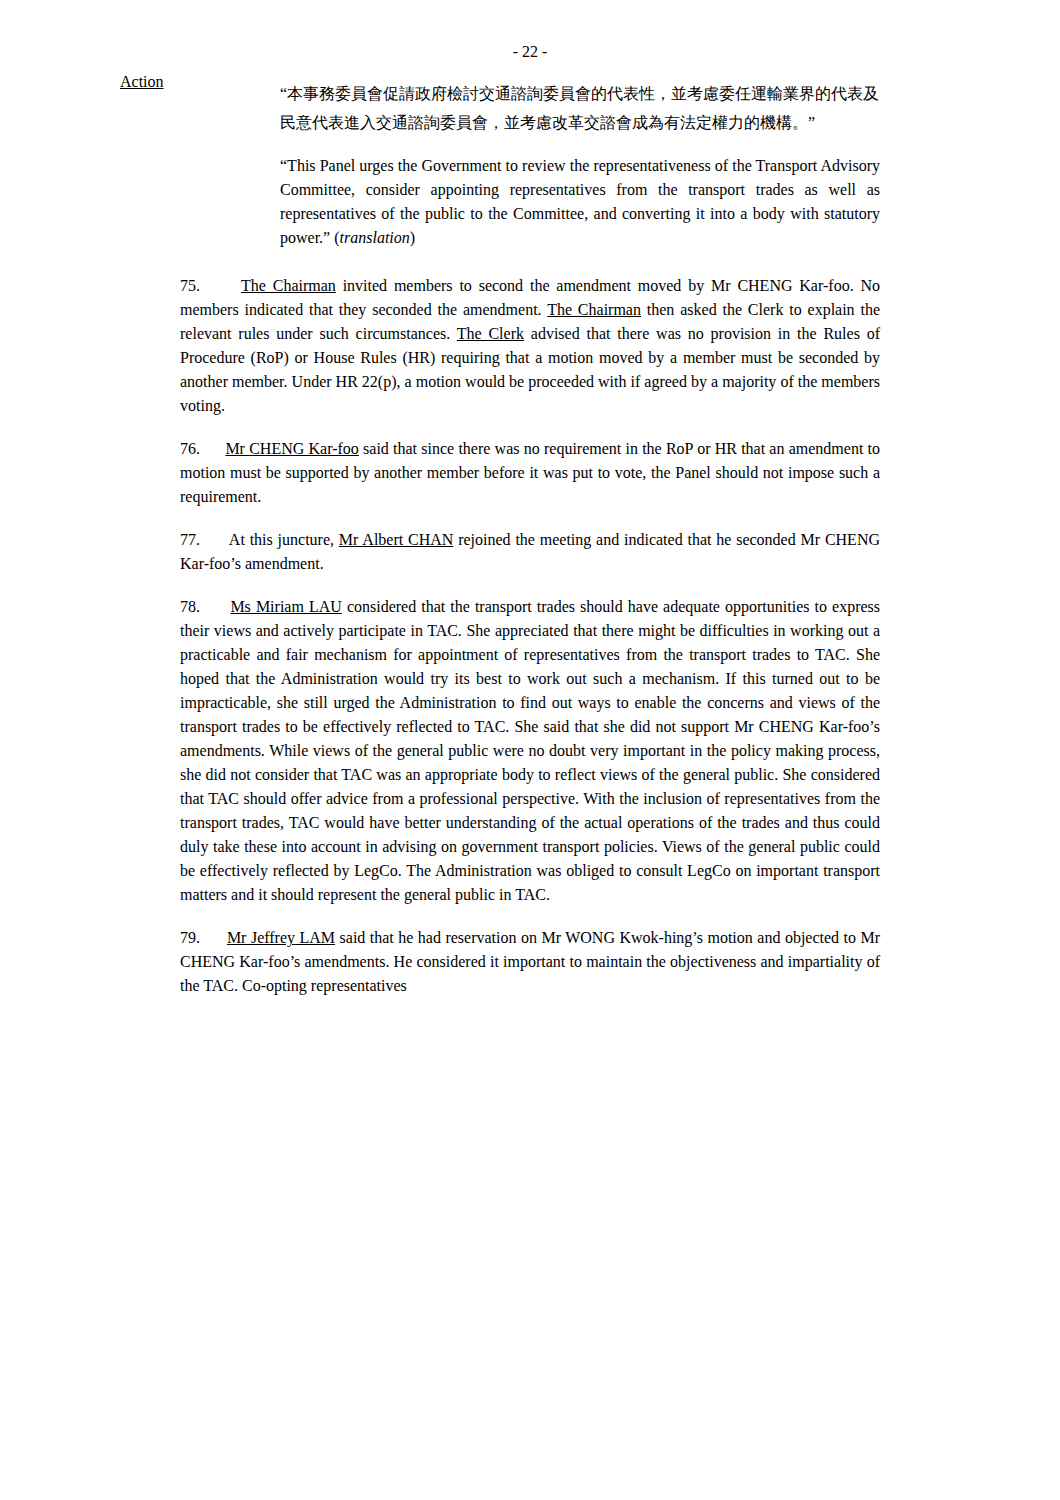- 22 -
Action
“本事務委員會促請政府檢討交通諮詢委員會的代表性，並考慮委任運輸業界的代表及民意代表進入交通諮詢委員會，並考慮改革交諮會成為有法定權力的機構。”
“This Panel urges the Government to review the representativeness of the Transport Advisory Committee, consider appointing representatives from the transport trades as well as representatives of the public to the Committee, and converting it into a body with statutory power.” (translation)
75. The Chairman invited members to second the amendment moved by Mr CHENG Kar-foo. No members indicated that they seconded the amendment. The Chairman then asked the Clerk to explain the relevant rules under such circumstances. The Clerk advised that there was no provision in the Rules of Procedure (RoP) or House Rules (HR) requiring that a motion moved by a member must be seconded by another member. Under HR 22(p), a motion would be proceeded with if agreed by a majority of the members voting.
76. Mr CHENG Kar-foo said that since there was no requirement in the RoP or HR that an amendment to motion must be supported by another member before it was put to vote, the Panel should not impose such a requirement.
77. At this juncture, Mr Albert CHAN rejoined the meeting and indicated that he seconded Mr CHENG Kar-foo’s amendment.
78. Ms Miriam LAU considered that the transport trades should have adequate opportunities to express their views and actively participate in TAC. She appreciated that there might be difficulties in working out a practicable and fair mechanism for appointment of representatives from the transport trades to TAC. She hoped that the Administration would try its best to work out such a mechanism. If this turned out to be impracticable, she still urged the Administration to find out ways to enable the concerns and views of the transport trades to be effectively reflected to TAC. She said that she did not support Mr CHENG Kar-foo’s amendments. While views of the general public were no doubt very important in the policy making process, she did not consider that TAC was an appropriate body to reflect views of the general public. She considered that TAC should offer advice from a professional perspective. With the inclusion of representatives from the transport trades, TAC would have better understanding of the actual operations of the trades and thus could duly take these into account in advising on government transport policies. Views of the general public could be effectively reflected by LegCo. The Administration was obliged to consult LegCo on important transport matters and it should represent the general public in TAC.
79. Mr Jeffrey LAM said that he had reservation on Mr WONG Kwok-hing’s motion and objected to Mr CHENG Kar-foo’s amendments. He considered it important to maintain the objectiveness and impartiality of the TAC. Co-opting representatives